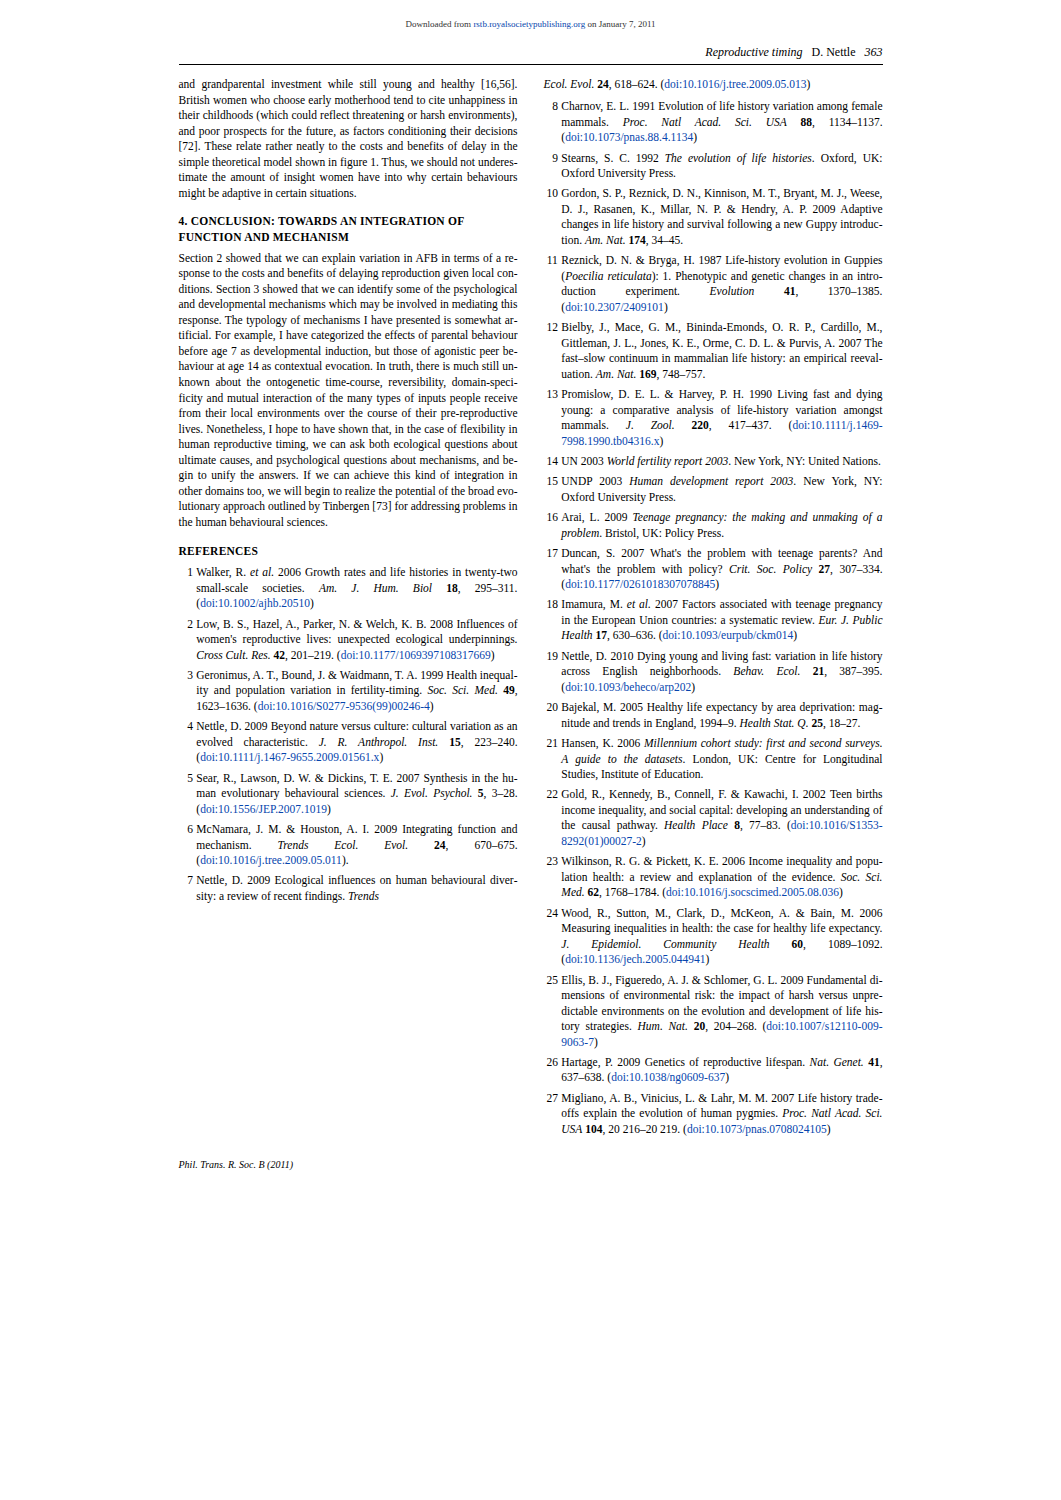Downloaded from rstb.royalsocietypublishing.org on January 7, 2011
Reproductive timing D. Nettle 363
and grandparental investment while still young and healthy [16,56]. British women who choose early motherhood tend to cite unhappiness in their childhoods (which could reflect threatening or harsh environments), and poor prospects for the future, as factors conditioning their decisions [72]. These relate rather neatly to the costs and benefits of delay in the simple theoretical model shown in figure 1. Thus, we should not underestimate the amount of insight women have into why certain behaviours might be adaptive in certain situations.
4. Conclusion: towards an integration of function and mechanism
Section 2 showed that we can explain variation in AFB in terms of a response to the costs and benefits of delaying reproduction given local conditions. Section 3 showed that we can identify some of the psychological and developmental mechanisms which may be involved in mediating this response. The typology of mechanisms I have presented is somewhat artificial. For example, I have categorized the effects of parental behaviour before age 7 as developmental induction, but those of agonistic peer behaviour at age 14 as contextual evocation. In truth, there is much still unknown about the ontogenetic time-course, reversibility, domain-specificity and mutual interaction of the many types of inputs people receive from their local environments over the course of their pre-reproductive lives. Nonetheless, I hope to have shown that, in the case of flexibility in human reproductive timing, we can ask both ecological questions about ultimate causes, and psychological questions about mechanisms, and begin to unify the answers. If we can achieve this kind of integration in other domains too, we will begin to realize the potential of the broad evolutionary approach outlined by Tinbergen [73] for addressing problems in the human behavioural sciences.
References
Walker, R. et al. 2006 Growth rates and life histories in twenty-two small-scale societies. Am. J. Hum. Biol 18, 295–311. (doi:10.1002/ajhb.20510)
Low, B. S., Hazel, A., Parker, N. & Welch, K. B. 2008 Influences of women's reproductive lives: unexpected ecological underpinnings. Cross Cult. Res. 42, 201–219. (doi:10.1177/1069397108317669)
Geronimus, A. T., Bound, J. & Waidmann, T. A. 1999 Health inequality and population variation in fertility-timing. Soc. Sci. Med. 49, 1623–1636. (doi:10.1016/S0277-9536(99)00246-4)
Nettle, D. 2009 Beyond nature versus culture: cultural variation as an evolved characteristic. J. R. Anthropol. Inst. 15, 223–240. (doi:10.1111/j.1467-9655.2009.01561.x)
Sear, R., Lawson, D. W. & Dickins, T. E. 2007 Synthesis in the human evolutionary behavioural sciences. J. Evol. Psychol. 5, 3–28. (doi:10.1556/JEP.2007.1019)
McNamara, J. M. & Houston, A. I. 2009 Integrating function and mechanism. Trends Ecol. Evol. 24, 670–675. (doi:10.1016/j.tree.2009.05.011).
Nettle, D. 2009 Ecological influences on human behavioural diversity: a review of recent findings. Trends
Ecol. Evol. 24, 618–624. (doi:10.1016/j.tree.2009.05.013)
Charnov, E. L. 1991 Evolution of life history variation among female mammals. Proc. Natl Acad. Sci. USA 88, 1134–1137. (doi:10.1073/pnas.88.4.1134)
Stearns, S. C. 1992 The evolution of life histories. Oxford, UK: Oxford University Press.
Gordon, S. P., Reznick, D. N., Kinnison, M. T., Bryant, M. J., Weese, D. J., Rasanen, K., Millar, N. P. & Hendry, A. P. 2009 Adaptive changes in life history and survival following a new Guppy introduction. Am. Nat. 174, 34–45.
Reznick, D. N. & Bryga, H. 1987 Life-history evolution in Guppies (Poecilia reticulata): 1. Phenotypic and genetic changes in an introduction experiment. Evolution 41, 1370–1385. (doi:10.2307/2409101)
Bielby, J., Mace, G. M., Bininda-Emonds, O. R. P., Cardillo, M., Gittleman, J. L., Jones, K. E., Orme, C. D. L. & Purvis, A. 2007 The fast–slow continuum in mammalian life history: an empirical reevaluation. Am. Nat. 169, 748–757.
Promislow, D. E. L. & Harvey, P. H. 1990 Living fast and dying young: a comparative analysis of life-history variation amongst mammals. J. Zool. 220, 417–437. (doi:10.1111/j.1469-7998.1990.tb04316.x)
UN 2003 World fertility report 2003. New York, NY: United Nations.
UNDP 2003 Human development report 2003. New York, NY: Oxford University Press.
Arai, L. 2009 Teenage pregnancy: the making and unmaking of a problem. Bristol, UK: Policy Press.
Duncan, S. 2007 What's the problem with teenage parents? And what's the problem with policy? Crit. Soc. Policy 27, 307–334. (doi:10.1177/0261018307078845)
Imamura, M. et al. 2007 Factors associated with teenage pregnancy in the European Union countries: a systematic review. Eur. J. Public Health 17, 630–636. (doi:10.1093/eurpub/ckm014)
Nettle, D. 2010 Dying young and living fast: variation in life history across English neighborhoods. Behav. Ecol. 21, 387–395. (doi:10.1093/beheco/arp202)
Bajekal, M. 2005 Healthy life expectancy by area deprivation: magnitude and trends in England, 1994–9. Health Stat. Q. 25, 18–27.
Hansen, K. 2006 Millennium cohort study: first and second surveys. A guide to the datasets. London, UK: Centre for Longitudinal Studies, Institute of Education.
Gold, R., Kennedy, B., Connell, F. & Kawachi, I. 2002 Teen births income inequality, and social capital: developing an understanding of the causal pathway. Health Place 8, 77–83. (doi:10.1016/S1353-8292(01)00027-2)
Wilkinson, R. G. & Pickett, K. E. 2006 Income inequality and population health: a review and explanation of the evidence. Soc. Sci. Med. 62, 1768–1784. (doi:10.1016/j.socscimed.2005.08.036)
Wood, R., Sutton, M., Clark, D., McKeon, A. & Bain, M. 2006 Measuring inequalities in health: the case for healthy life expectancy. J. Epidemiol. Community Health 60, 1089–1092. (doi:10.1136/jech.2005.044941)
Ellis, B. J., Figueredo, A. J. & Schlomer, G. L. 2009 Fundamental dimensions of environmental risk: the impact of harsh versus unpredictable environments on the evolution and development of life history strategies. Hum. Nat. 20, 204–268. (doi:10.1007/s12110-009-9063-7)
Hartage, P. 2009 Genetics of reproductive lifespan. Nat. Genet. 41, 637–638. (doi:10.1038/ng0609-637)
Migliano, A. B., Vinicius, L. & Lahr, M. M. 2007 Life history trade-offs explain the evolution of human pygmies. Proc. Natl Acad. Sci. USA 104, 20 216–20 219. (doi:10.1073/pnas.0708024105)
Phil. Trans. R. Soc. B (2011)